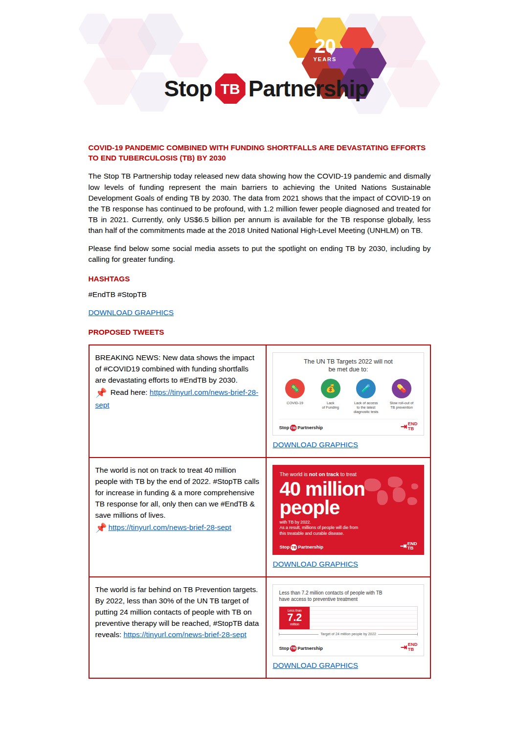20 YEARS
Stop TB Partnership
COVID-19 pandemic combined with funding shortfalls are devastating efforts to end tuberculosis (TB) by 2030
The Stop TB Partnership today released new data showing how the COVID-19 pandemic and dismally low levels of funding represent the main barriers to achieving the United Nations Sustainable Development Goals of ending TB by 2030. The data from 2021 shows that the impact of COVID-19 on the TB response has continued to be profound, with 1.2 million fewer people diagnosed and treated for TB in 2021. Currently, only US$6.5 billion per annum is available for the TB response globally, less than half of the commitments made at the 2018 United National High-Level Meeting (UNHLM) on TB.
Please find below some social media assets to put the spotlight on ending TB by 2030, including by calling for greater funding.
HASHTAGS
#EndTB #StopTB
DOWNLOAD GRAPHICS
PROPOSED TWEETS
| BREAKING NEWS: New data shows the impact of #COVID19 combined with funding shortfalls are devastating efforts to #EndTB by 2030. 📌 Read here: https://tinyurl.com/news-brief-28-sept | The UN TB Targets 2022 will not be met due to: 🦠 COVID-19 💰 Lack of Funding 🧪 Lack of access to the latest diagnostic tests 💊 Slow roll-out of TB prevention Stop TB Partnership ⇥ END TB DOWNLOAD GRAPHICS |
| The world is not on track to treat 40 million people with TB by the end of 2022. #StopTB calls for increase in funding & a more comprehensive TB response for all, only then can we #EndTB & save millions of lives. 📌 https://tinyurl.com/news-brief-28-sept | The world is not on track to treat 40 million people with TB by 2022. As a result, millions of people will die from this treatable and curable disease. Stop TB Partnership ⇥ END TB DOWNLOAD GRAPHICS |
| The world is far behind on TB Prevention targets. By 2022, less than 30% of the UN TB target of putting 24 million contacts of people with TB on preventive therapy will be reached, #StopTB data reveals: https://tinyurl.com/news-brief-28-sept | Less than 7.2 million contacts of people with TB have access to preventive treatment Less than 7.2 million Target of 24 million people by 2022 Stop TB Partnership ⇥ END TB DOWNLOAD GRAPHICS |